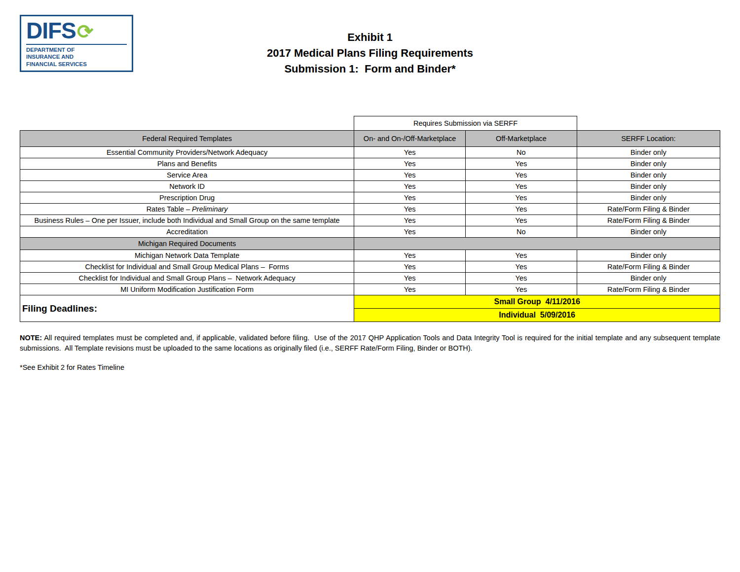DIFS⟳
DEPARTMENT OF
INSURANCE AND
FINANCIAL SERVICES
Exhibit 1
2017 Medical Plans Filing Requirements
Submission 1: Form and Binder*
| | Requires Submission via SERFF | |
| Federal Required Templates | On- and On-/Off-Marketplace | Off-Marketplace | SERFF Location: |
| Essential Community Providers/Network Adequacy | Yes | No | Binder only |
| Plans and Benefits | Yes | Yes | Binder only |
| Service Area | Yes | Yes | Binder only |
| Network ID | Yes | Yes | Binder only |
| Prescription Drug | Yes | Yes | Binder only |
| Rates Table – Preliminary | Yes | Yes | Rate/Form Filing & Binder |
| Business Rules – One per Issuer, include both Individual and Small Group on the same template | Yes | Yes | Rate/Form Filing & Binder |
| Accreditation | Yes | No | Binder only |
| Michigan Required Documents | |
| Michigan Network Data Template | Yes | Yes | Binder only |
| Checklist for Individual and Small Group Medical Plans – Forms | Yes | Yes | Rate/Form Filing & Binder |
| Checklist for Individual and Small Group Plans – Network Adequacy | Yes | Yes | Binder only |
| MI Uniform Modification Justification Form | Yes | Yes | Rate/Form Filing & Binder |
| Filing Deadlines: | Small Group 4/11/2016 |
| Individual 5/09/2016 |
NOTE: All required templates must be completed and, if applicable, validated before filing. Use of the 2017 QHP Application Tools and Data Integrity Tool is required for the initial template and any subsequent template submissions. All Template revisions must be uploaded to the same locations as originally filed (i.e., SERFF Rate/Form Filing, Binder or BOTH).
*See Exhibit 2 for Rates Timeline